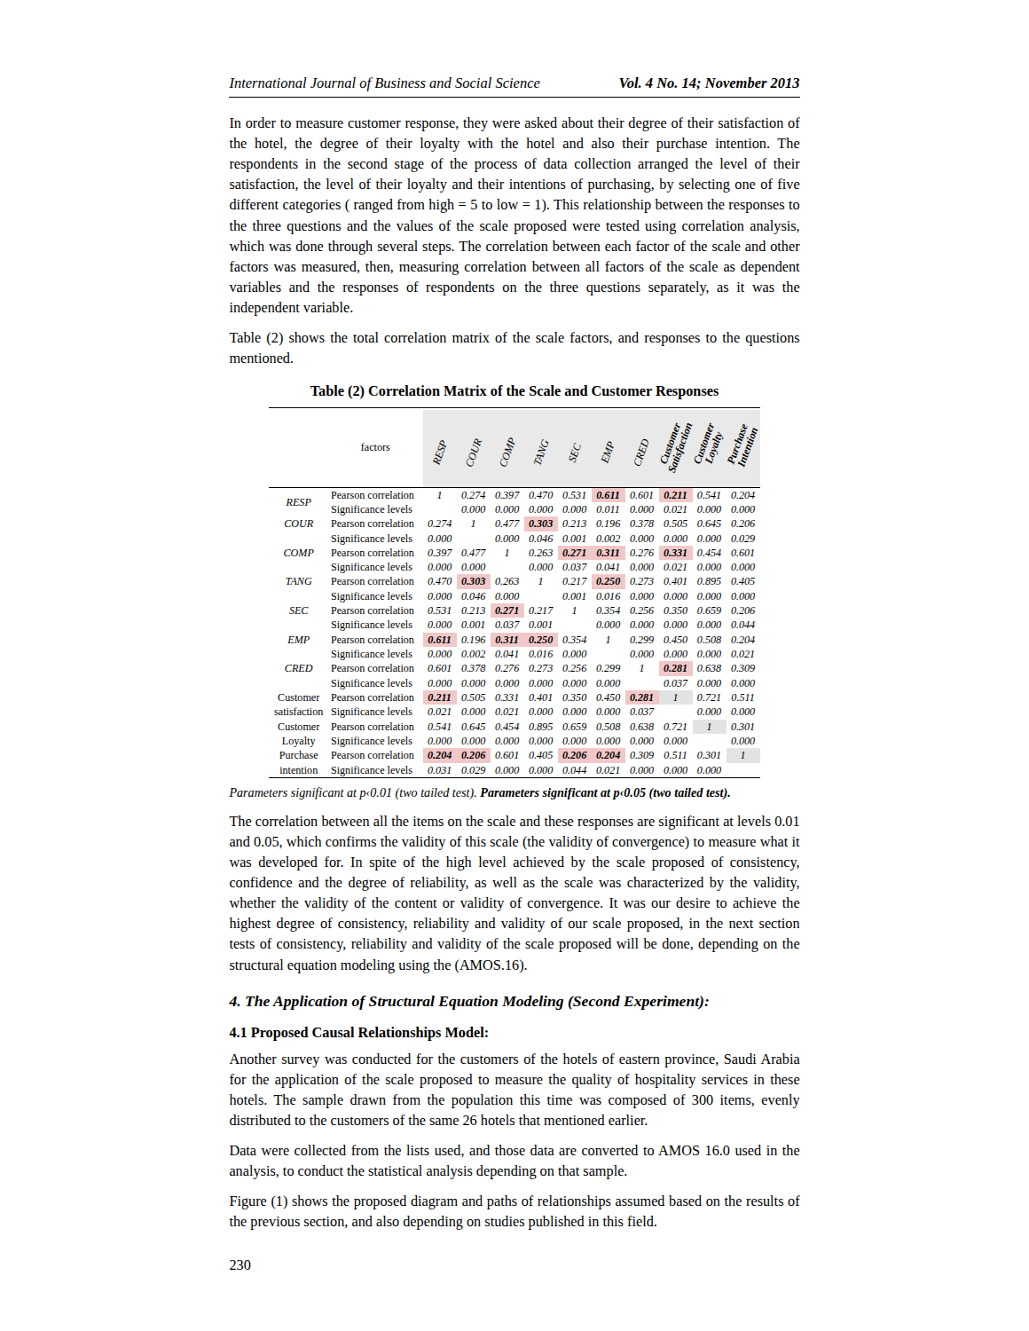International Journal of Business and Social Science
Vol. 4 No. 14; November 2013
In order to measure customer response, they were asked about their degree of their satisfaction of the hotel, the degree of their loyalty with the hotel and also their purchase intention. The respondents in the second stage of the process of data collection arranged the level of their satisfaction, the level of their loyalty and their intentions of purchasing, by selecting one of five different categories ( ranged from high = 5 to low = 1). This relationship between the responses to the three questions and the values of the scale proposed were tested using correlation analysis, which was done through several steps. The correlation between each factor of the scale and other factors was measured, then, measuring correlation between all factors of the scale as dependent variables and the responses of respondents on the three questions separately, as it was the independent variable.
Table (2) shows the total correlation matrix of the scale factors, and responses to the questions mentioned.
Table (2) Correlation Matrix of the Scale and Customer Responses
| | factors | RESP | COUR | COMP | TANG | SEC | EMP | CRED | Customer Satisfaction | Customer Loyalty | Purchase Intention |
| --- | --- | --- | --- | --- | --- | --- | --- | --- | --- | --- | --- |
| RESP | Pearson correlation | 1 | 0.274 | 0.397 | 0.470 | 0.531 | 0.611 | 0.601 | 0.211 | 0.541 | 0.204 |
| Significance levels | | 0.000 | 0.000 | 0.000 | 0.000 | 0.011 | 0.000 | 0.021 | 0.000 | 0.000 |
| COUR | Pearson correlation | 0.274 | 1 | 0.477 | 0.303 | 0.213 | 0.196 | 0.378 | 0.505 | 0.645 | 0.206 |
| | Significance levels | 0.000 | | 0.000 | 0.046 | 0.001 | 0.002 | 0.000 | 0.000 | 0.000 | 0.029 |
| COMP | Pearson correlation | 0.397 | 0.477 | 1 | 0.263 | 0.271 | 0.311 | 0.276 | 0.331 | 0.454 | 0.601 |
| | Significance levels | 0.000 | 0.000 | | 0.000 | 0.037 | 0.041 | 0.000 | 0.021 | 0.000 | 0.000 |
| TANG | Pearson correlation | 0.470 | 0.303 | 0.263 | 1 | 0.217 | 0.250 | 0.273 | 0.401 | 0.895 | 0.405 |
| | Significance levels | 0.000 | 0.046 | 0.000 | | 0.001 | 0.016 | 0.000 | 0.000 | 0.000 | 0.000 |
| SEC | Pearson correlation | 0.531 | 0.213 | 0.271 | 0.217 | 1 | 0.354 | 0.256 | 0.350 | 0.659 | 0.206 |
| | Significance levels | 0.000 | 0.001 | 0.037 | 0.001 | | 0.000 | 0.000 | 0.000 | 0.000 | 0.044 |
| EMP | Pearson correlation | 0.611 | 0.196 | 0.311 | 0.250 | 0.354 | 1 | 0.299 | 0.450 | 0.508 | 0.204 |
| | Significance levels | 0.000 | 0.002 | 0.041 | 0.016 | 0.000 | | 0.000 | 0.000 | 0.000 | 0.021 |
| CRED | Pearson correlation | 0.601 | 0.378 | 0.276 | 0.273 | 0.256 | 0.299 | 1 | 0.281 | 0.638 | 0.309 |
| | Significance levels | 0.000 | 0.000 | 0.000 | 0.000 | 0.000 | 0.000 | | 0.037 | 0.000 | 0.000 |
| Customer | Pearson correlation | 0.211 | 0.505 | 0.331 | 0.401 | 0.350 | 0.450 | 0.281 | 1 | 0.721 | 0.511 |
| satisfaction | Significance levels | 0.021 | 0.000 | 0.021 | 0.000 | 0.000 | 0.000 | 0.037 | | 0.000 | 0.000 |
| Customer | Pearson correlation | 0.541 | 0.645 | 0.454 | 0.895 | 0.659 | 0.508 | 0.638 | 0.721 | 1 | 0.301 |
| Loyalty | Significance levels | 0.000 | 0.000 | 0.000 | 0.000 | 0.000 | 0.000 | 0.000 | 0.000 | | 0.000 |
| Purchase | Pearson correlation | 0.204 | 0.206 | 0.601 | 0.405 | 0.206 | 0.204 | 0.309 | 0.511 | 0.301 | 1 |
| intention | Significance levels | 0.031 | 0.029 | 0.000 | 0.000 | 0.044 | 0.021 | 0.000 | 0.000 | 0.000 | |
Parameters significant at p‹0.01 (two tailed test). Parameters significant at p‹0.05 (two tailed test).
The correlation between all the items on the scale and these responses are significant at levels 0.01 and 0.05, which confirms the validity of this scale (the validity of convergence) to measure what it was developed for. In spite of the high level achieved by the scale proposed of consistency, confidence and the degree of reliability, as well as the scale was characterized by the validity, whether the validity of the content or validity of convergence. It was our desire to achieve the highest degree of consistency, reliability and validity of our scale proposed, in the next section tests of consistency, reliability and validity of the scale proposed will be done, depending on the structural equation modeling using the (AMOS.16).
4. The Application of Structural Equation Modeling (Second Experiment):
4.1 Proposed Causal Relationships Model:
Another survey was conducted for the customers of the hotels of eastern province, Saudi Arabia for the application of the scale proposed to measure the quality of hospitality services in these hotels. The sample drawn from the population this time was composed of 300 items, evenly distributed to the customers of the same 26 hotels that mentioned earlier.
Data were collected from the lists used, and those data are converted to AMOS 16.0 used in the analysis, to conduct the statistical analysis depending on that sample.
Figure (1) shows the proposed diagram and paths of relationships assumed based on the results of the previous section, and also depending on studies published in this field.
230